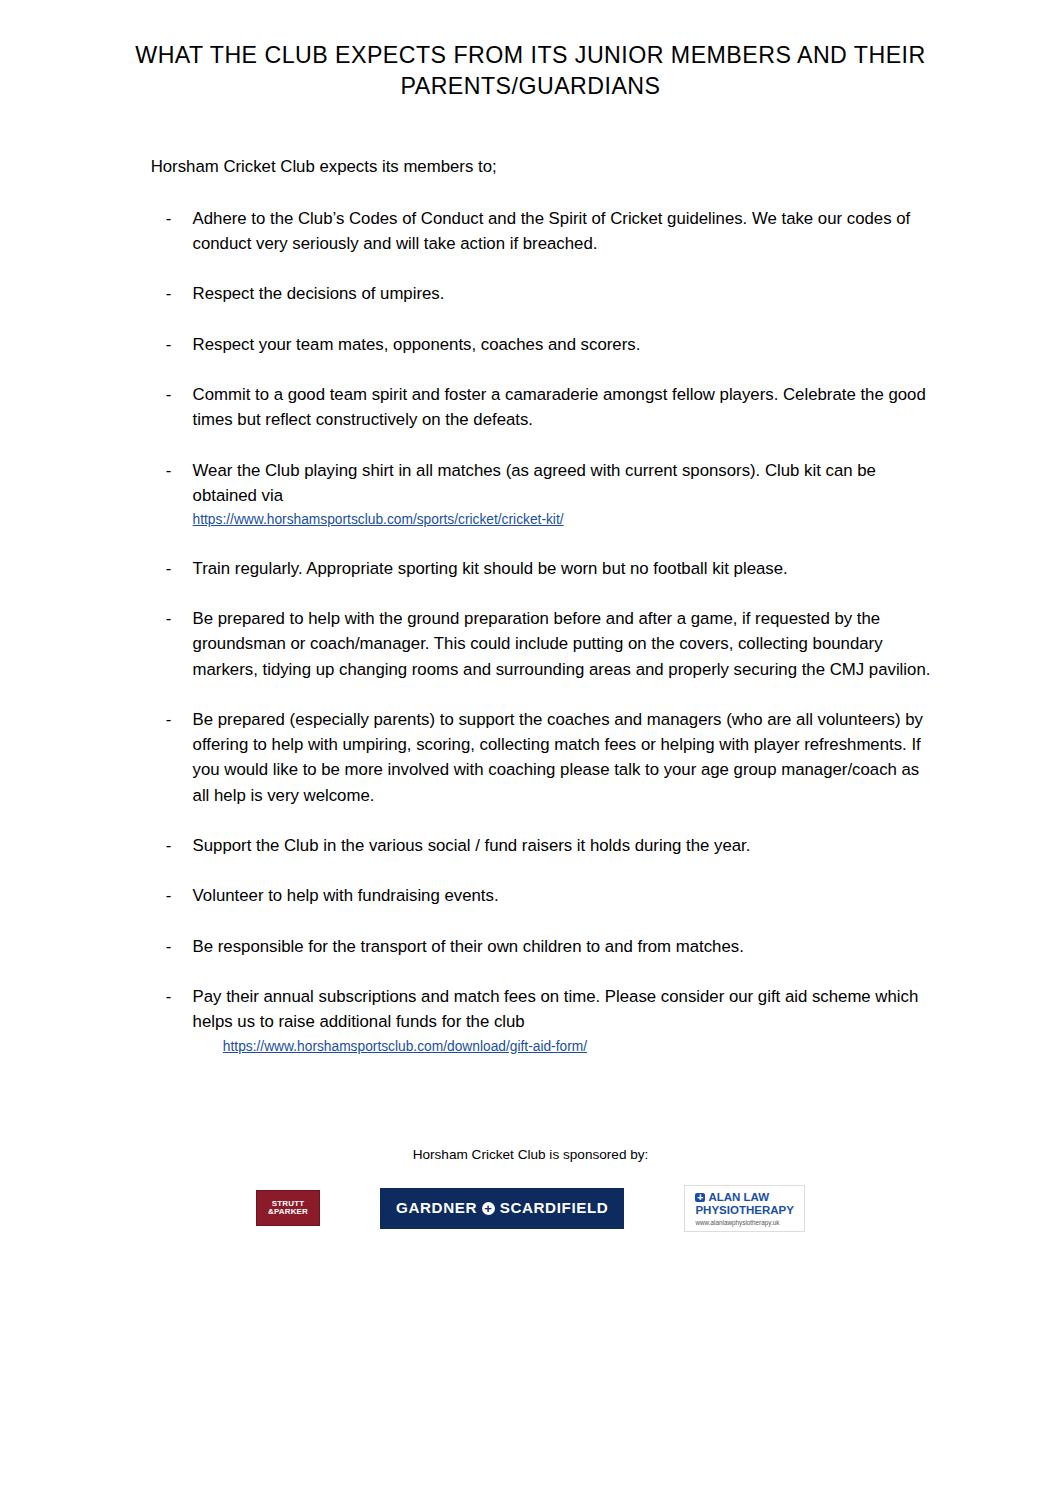WHAT THE CLUB EXPECTS FROM ITS JUNIOR MEMBERS AND THEIR PARENTS/GUARDIANS
Horsham Cricket Club expects its members to;
Adhere to the Club’s Codes of Conduct and the Spirit of Cricket guidelines. We take our codes of conduct very seriously and will take action if breached.
Respect the decisions of umpires.
Respect your team mates, opponents, coaches and scorers.
Commit to a good team spirit and foster a camaraderie amongst fellow players. Celebrate the good times but reflect constructively on the defeats.
Wear the Club playing shirt in all matches (as agreed with current sponsors). Club kit can be obtained via https://www.horshamsportsclub.com/sports/cricket/cricket-kit/
Train regularly. Appropriate sporting kit should be worn but no football kit please.
Be prepared to help with the ground preparation before and after a game, if requested by the groundsman or coach/manager. This could include putting on the covers, collecting boundary markers, tidying up changing rooms and surrounding areas and properly securing the CMJ pavilion.
Be prepared (especially parents) to support the coaches and managers (who are all volunteers) by offering to help with umpiring, scoring, collecting match fees or helping with player refreshments. If you would like to be more involved with coaching please talk to your age group manager/coach as all help is very welcome.
Support the Club in the various social / fund raisers it holds during the year.
Volunteer to help with fundraising events.
Be responsible for the transport of their own children to and from matches.
Pay their annual subscriptions and match fees on time. Please consider our gift aid scheme which helps us to raise additional funds for the club https://www.horshamsportsclub.com/download/gift-aid-form/
Horsham Cricket Club is sponsored by:
STRUTT
&PARKER GARDNER+SCARDIFIELD +ALAN LAW PHYSIOTHERAPY www.alanlawphysiotherapy.uk